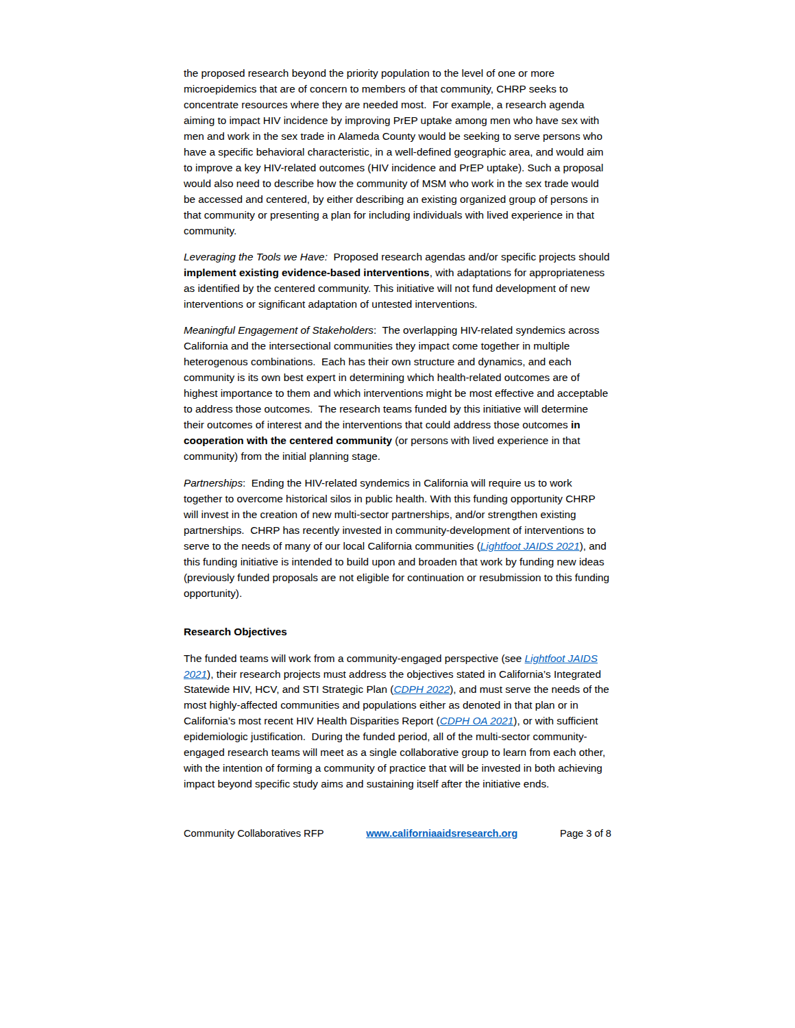the proposed research beyond the priority population to the level of one or more microepidemics that are of concern to members of that community, CHRP seeks to concentrate resources where they are needed most. For example, a research agenda aiming to impact HIV incidence by improving PrEP uptake among men who have sex with men and work in the sex trade in Alameda County would be seeking to serve persons who have a specific behavioral characteristic, in a well-defined geographic area, and would aim to improve a key HIV-related outcomes (HIV incidence and PrEP uptake). Such a proposal would also need to describe how the community of MSM who work in the sex trade would be accessed and centered, by either describing an existing organized group of persons in that community or presenting a plan for including individuals with lived experience in that community.
Leveraging the Tools we Have: Proposed research agendas and/or specific projects should implement existing evidence-based interventions, with adaptations for appropriateness as identified by the centered community. This initiative will not fund development of new interventions or significant adaptation of untested interventions.
Meaningful Engagement of Stakeholders: The overlapping HIV-related syndemics across California and the intersectional communities they impact come together in multiple heterogenous combinations. Each has their own structure and dynamics, and each community is its own best expert in determining which health-related outcomes are of highest importance to them and which interventions might be most effective and acceptable to address those outcomes. The research teams funded by this initiative will determine their outcomes of interest and the interventions that could address those outcomes in cooperation with the centered community (or persons with lived experience in that community) from the initial planning stage.
Partnerships: Ending the HIV-related syndemics in California will require us to work together to overcome historical silos in public health. With this funding opportunity CHRP will invest in the creation of new multi-sector partnerships, and/or strengthen existing partnerships. CHRP has recently invested in community-development of interventions to serve to the needs of many of our local California communities (Lightfoot JAIDS 2021), and this funding initiative is intended to build upon and broaden that work by funding new ideas (previously funded proposals are not eligible for continuation or resubmission to this funding opportunity).
Research Objectives
The funded teams will work from a community-engaged perspective (see Lightfoot JAIDS 2021), their research projects must address the objectives stated in California’s Integrated Statewide HIV, HCV, and STI Strategic Plan (CDPH 2022), and must serve the needs of the most highly-affected communities and populations either as denoted in that plan or in California’s most recent HIV Health Disparities Report (CDPH OA 2021), or with sufficient epidemiologic justification. During the funded period, all of the multi-sector community-engaged research teams will meet as a single collaborative group to learn from each other, with the intention of forming a community of practice that will be invested in both achieving impact beyond specific study aims and sustaining itself after the initiative ends.
Community Collaboratives RFP
www.californiaaidsresearch.org
Page 3 of 8